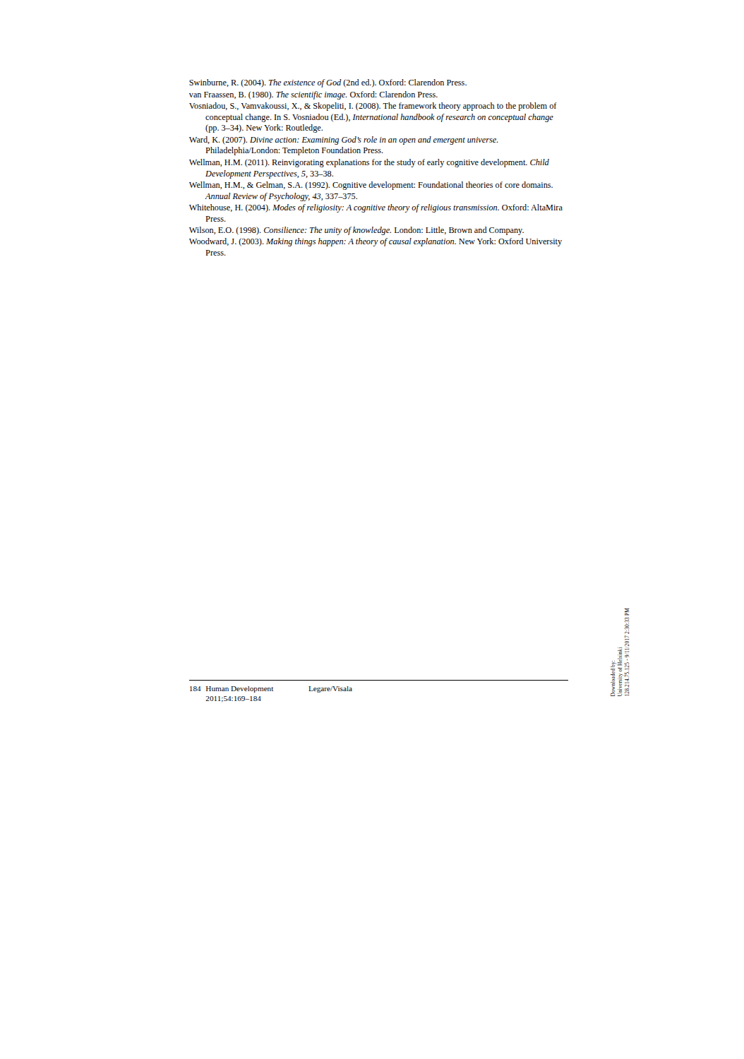Swinburne, R. (2004). The existence of God (2nd ed.). Oxford: Clarendon Press.
van Fraassen, B. (1980). The scientific image. Oxford: Clarendon Press.
Vosniadou, S., Vamvakoussi, X., & Skopeliti, I. (2008). The framework theory approach to the problem of conceptual change. In S. Vosniadou (Ed.), International handbook of research on conceptual change (pp. 3–34). New York: Routledge.
Ward, K. (2007). Divine action: Examining God’s role in an open and emergent universe. Philadelphia/London: Templeton Foundation Press.
Wellman, H.M. (2011). Reinvigorating explanations for the study of early cognitive development. Child Development Perspectives, 5, 33–38.
Wellman, H.M., & Gelman, S.A. (1992). Cognitive development: Foundational theories of core domains. Annual Review of Psychology, 43, 337–375.
Whitehouse, H. (2004). Modes of religiosity: A cognitive theory of religious transmission. Oxford: AltaMira Press.
Wilson, E.O. (1998). Consilience: The unity of knowledge. London: Little, Brown and Company.
Woodward, J. (2003). Making things happen: A theory of causal explanation. New York: Oxford University Press.
184
Human Development
2011;54:169–184
Legare/Visala
Downloaded by:
University of Helsinki
128.214.75.125 - 9/11/2017 2:30:33 PM